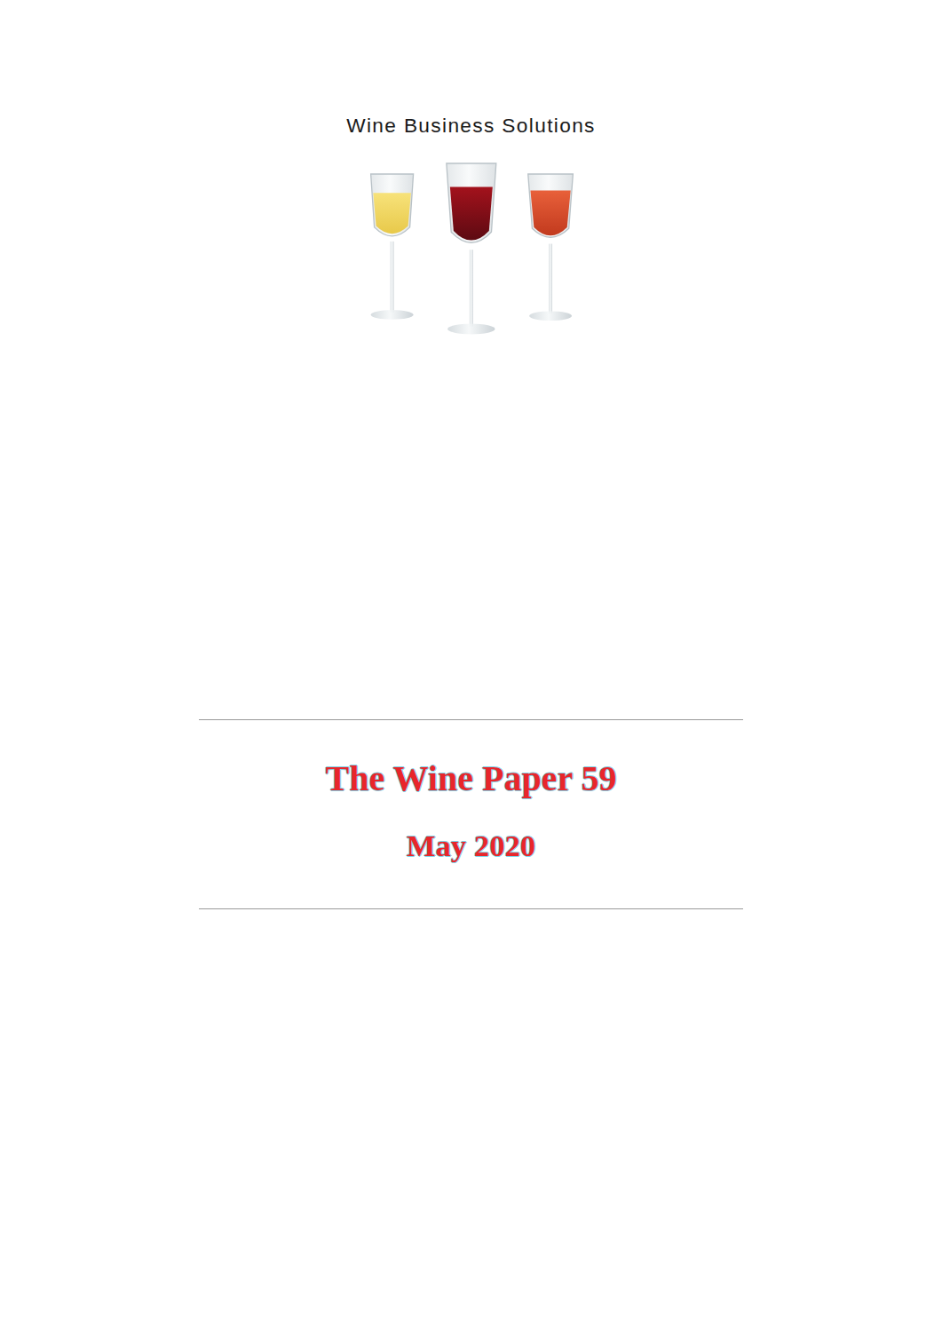Wine Business Solutions
The Wine Paper 59
May 2020